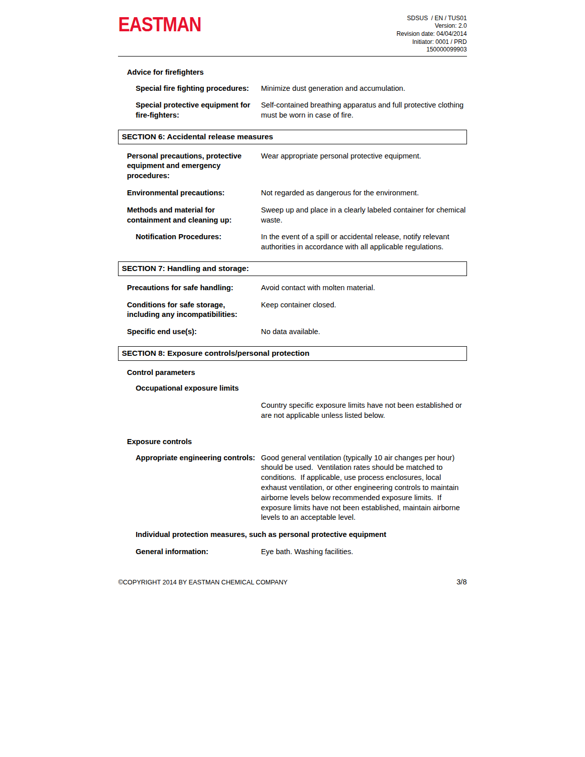EASTMAN
SDSUS / EN / TUS01
Version: 2.0
Revision date: 04/04/2014
Initiator: 0001 / PRD
150000099903
Advice for firefighters
Special fire fighting procedures:
Minimize dust generation and accumulation.
Special protective equipment for fire-fighters:
Self-contained breathing apparatus and full protective clothing must be worn in case of fire.
SECTION 6: Accidental release measures
Personal precautions, protective equipment and emergency procedures:
Wear appropriate personal protective equipment.
Environmental precautions:
Not regarded as dangerous for the environment.
Methods and material for containment and cleaning up:
Sweep up and place in a clearly labeled container for chemical waste.
Notification Procedures:
In the event of a spill or accidental release, notify relevant authorities in accordance with all applicable regulations.
SECTION 7: Handling and storage:
Precautions for safe handling:
Avoid contact with molten material.
Conditions for safe storage, including any incompatibilities:
Keep container closed.
Specific end use(s):
No data available.
SECTION 8: Exposure controls/personal protection
Control parameters
Occupational exposure limits
Country specific exposure limits have not been established or are not applicable unless listed below.
Exposure controls
Appropriate engineering controls:
Good general ventilation (typically 10 air changes per hour) should be used. Ventilation rates should be matched to conditions. If applicable, use process enclosures, local exhaust ventilation, or other engineering controls to maintain airborne levels below recommended exposure limits. If exposure limits have not been established, maintain airborne levels to an acceptable level.
Individual protection measures, such as personal protective equipment
General information:
Eye bath. Washing facilities.
©COPYRIGHT 2014 BY EASTMAN CHEMICAL COMPANY
3/8